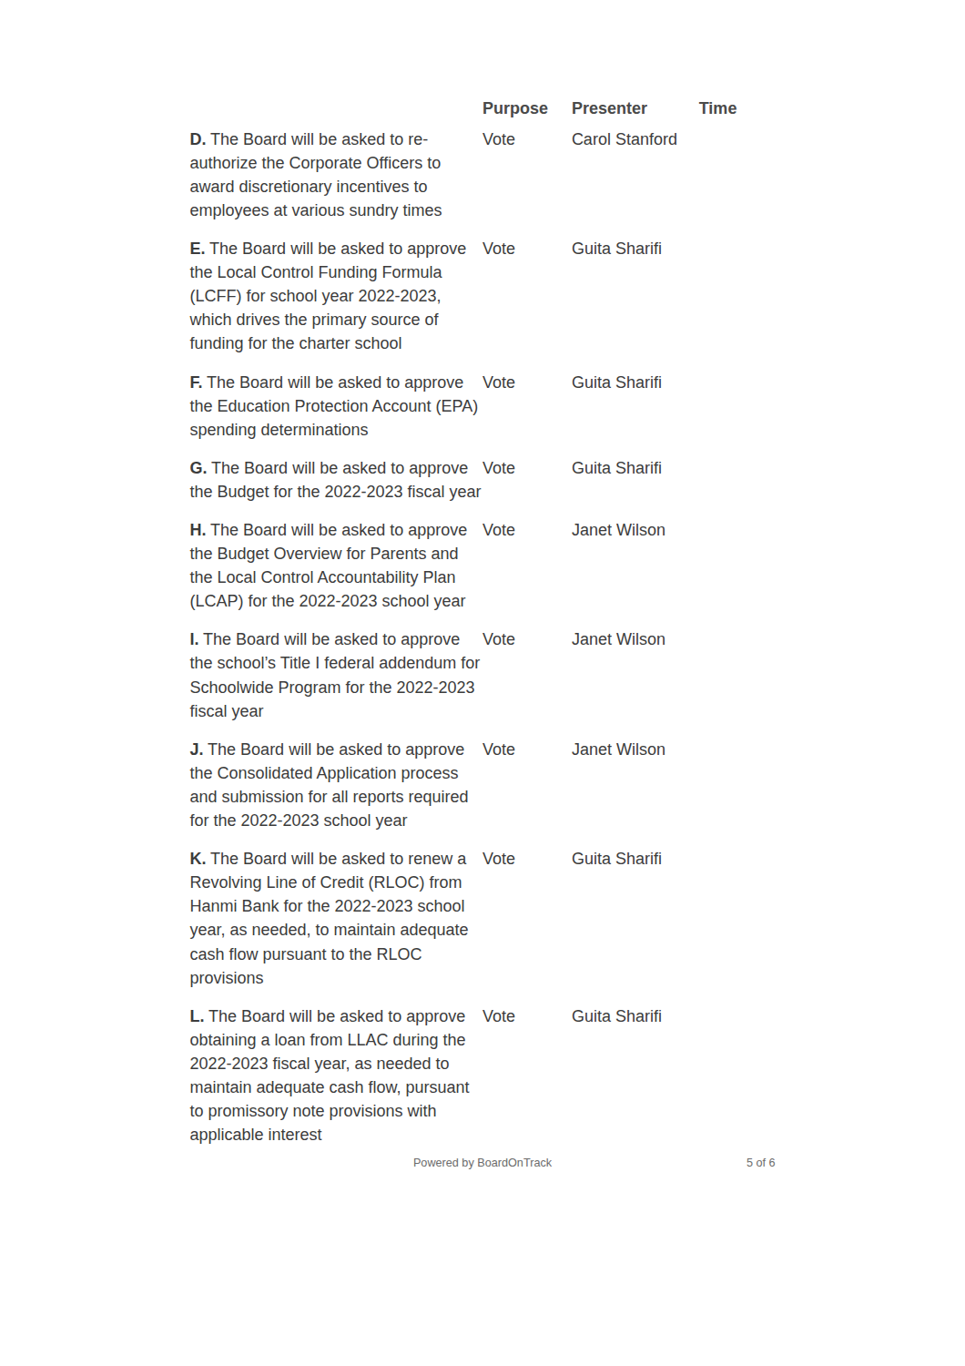| | Purpose | Presenter | Time |
| --- | --- | --- | --- |
| D. The Board will be asked to re-authorize the Corporate Officers to award discretionary incentives to employees at various sundry times | Vote | Carol Stanford | |
| E. The Board will be asked to approve the Local Control Funding Formula (LCFF) for school year 2022-2023, which drives the primary source of funding for the charter school | Vote | Guita Sharifi | |
| F. The Board will be asked to approve the Education Protection Account (EPA) spending determinations | Vote | Guita Sharifi | |
| G. The Board will be asked to approve the Budget for the 2022-2023 fiscal year | Vote | Guita Sharifi | |
| H. The Board will be asked to approve the Budget Overview for Parents and the Local Control Accountability Plan (LCAP) for the 2022-2023 school year | Vote | Janet Wilson | |
| I. The Board will be asked to approve the school’s Title I federal addendum for Schoolwide Program for the 2022-2023 fiscal year | Vote | Janet Wilson | |
| J. The Board will be asked to approve the Consolidated Application process and submission for all reports required for the 2022-2023 school year | Vote | Janet Wilson | |
| K. The Board will be asked to renew a Revolving Line of Credit (RLOC) from Hanmi Bank for the 2022-2023 school year, as needed, to maintain adequate cash flow pursuant to the RLOC provisions | Vote | Guita Sharifi | |
| L. The Board will be asked to approve obtaining a loan from LLAC during the 2022-2023 fiscal year, as needed to maintain adequate cash flow, pursuant to promissory note provisions with applicable interest | Vote | Guita Sharifi | |
Powered by BoardOnTrack
5 of 6